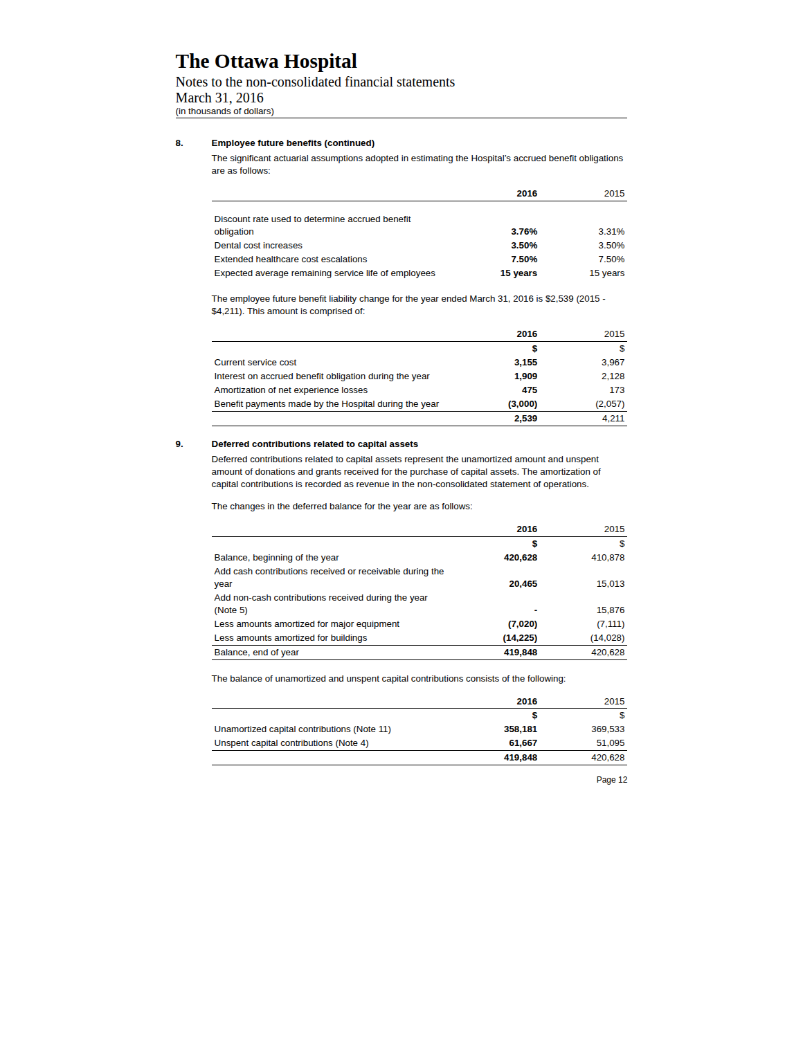The Ottawa Hospital
Notes to the non-consolidated financial statements
March 31, 2016
(in thousands of dollars)
8.
Employee future benefits (continued)
The significant actuarial assumptions adopted in estimating the Hospital’s accrued benefit obligations are as follows:
| | 2016 | 2015 |
| Discount rate used to determine accrued benefit obligation | 3.76% | 3.31% |
| Dental cost increases | 3.50% | 3.50% |
| Extended healthcare cost escalations | 7.50% | 7.50% |
| Expected average remaining service life of employees | 15 years | 15 years |
The employee future benefit liability change for the year ended March 31, 2016 is $2,539 (2015 - $4,211). This amount is comprised of:
| | 2016 | 2015 |
| | $ | $ |
| Current service cost | 3,155 | 3,967 |
| Interest on accrued benefit obligation during the year | 1,909 | 2,128 |
| Amortization of net experience losses | 475 | 173 |
| Benefit payments made by the Hospital during the year | (3,000) | (2,057) |
| | 2,539 | 4,211 |
9.
Deferred contributions related to capital assets
Deferred contributions related to capital assets represent the unamortized amount and unspent amount of donations and grants received for the purchase of capital assets. The amortization of capital contributions is recorded as revenue in the non-consolidated statement of operations.
The changes in the deferred balance for the year are as follows:
| | 2016 | 2015 |
| | $ | $ |
| Balance, beginning of the year | 420,628 | 410,878 |
| Add cash contributions received or receivable during the year | 20,465 | 15,013 |
| Add non-cash contributions received during the year (Note 5) | - | 15,876 |
| Less amounts amortized for major equipment | (7,020) | (7,111) |
| Less amounts amortized for buildings | (14,225) | (14,028) |
| Balance, end of year | 419,848 | 420,628 |
The balance of unamortized and unspent capital contributions consists of the following:
| | 2016 | 2015 |
| | $ | $ |
| Unamortized capital contributions (Note 11) | 358,181 | 369,533 |
| Unspent capital contributions (Note 4) | 61,667 | 51,095 |
| | 419,848 | 420,628 |
Page 12